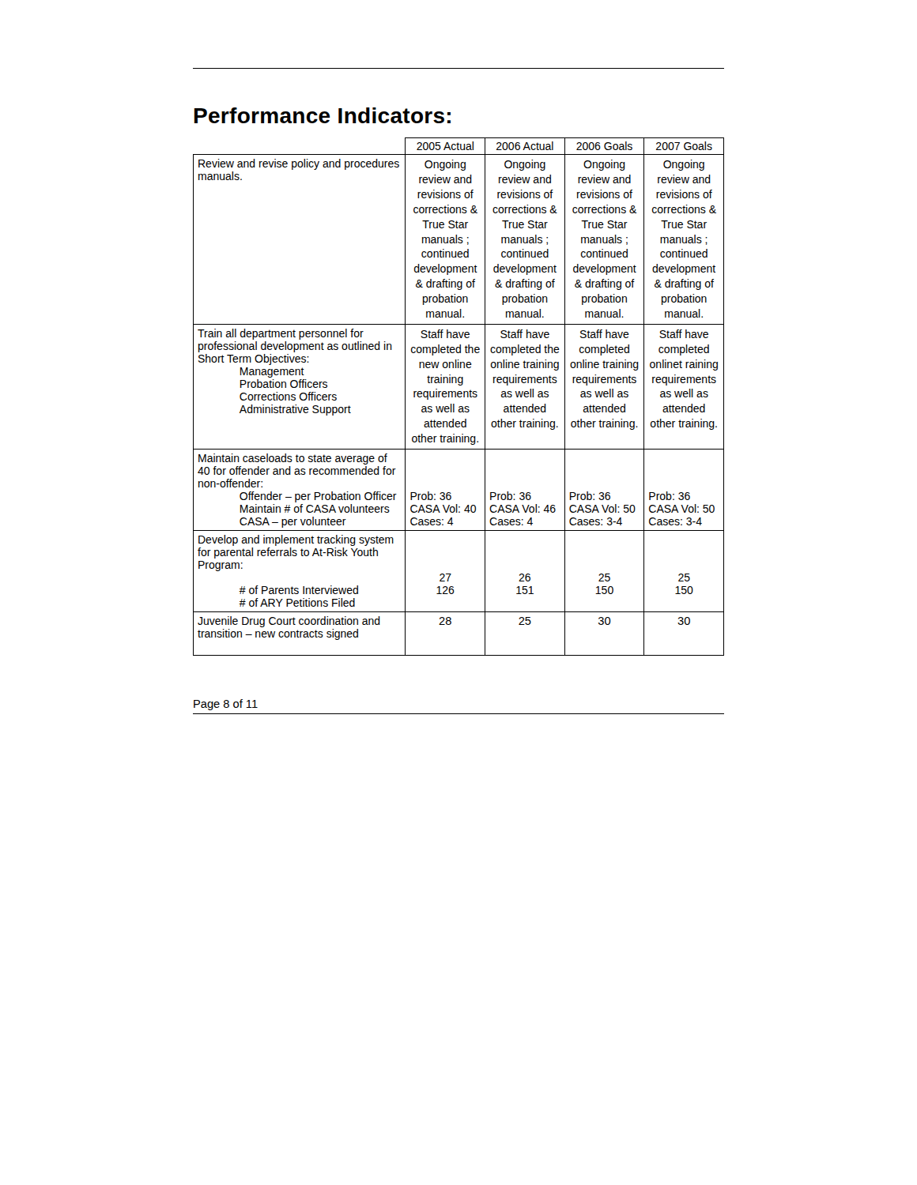Performance Indicators:
| | 2005 Actual | 2006 Actual | 2006 Goals | 2007 Goals |
| --- | --- | --- | --- | --- |
| Review and revise policy and procedures manuals. | Ongoing review and revisions of corrections & True Star manuals ; continued development & drafting of probation manual. | Ongoing review and revisions of corrections & True Star manuals ; continued development & drafting of probation manual. | Ongoing review and revisions of corrections & True Star manuals ; continued development & drafting of probation manual. | Ongoing review and revisions of corrections & True Star manuals ; continued development & drafting of probation manual. |
| Train all department personnel for professional development as outlined in Short Term Objectives: Management Probation Officers Corrections Officers Administrative Support | Staff have completed the new online training requirements as well as attended other training. | Staff have completed the online training requirements as well as attended other training. | Staff have completed online training requirements as well as attended other training. | Staff have completed onlinet raining requirements as well as attended other training. |
| Maintain caseloads to state average of 40 for offender and as recommended for non-offender: Offender – per Probation Officer Maintain # of CASA volunteers CASA – per volunteer | Prob: 36 CASA Vol: 40 Cases: 4 | Prob: 36 CASA Vol: 46 Cases: 4 | Prob: 36 CASA Vol: 50 Cases: 3-4 | Prob: 36 CASA Vol: 50 Cases: 3-4 |
| Develop and implement tracking system for parental referrals to At-Risk Youth Program: # of Parents Interviewed # of ARY Petitions Filed | 27 126 | 26 151 | 25 150 | 25 150 |
| Juvenile Drug Court coordination and transition – new contracts signed | 28 | 25 | 30 | 30 |
Page 8 of 11